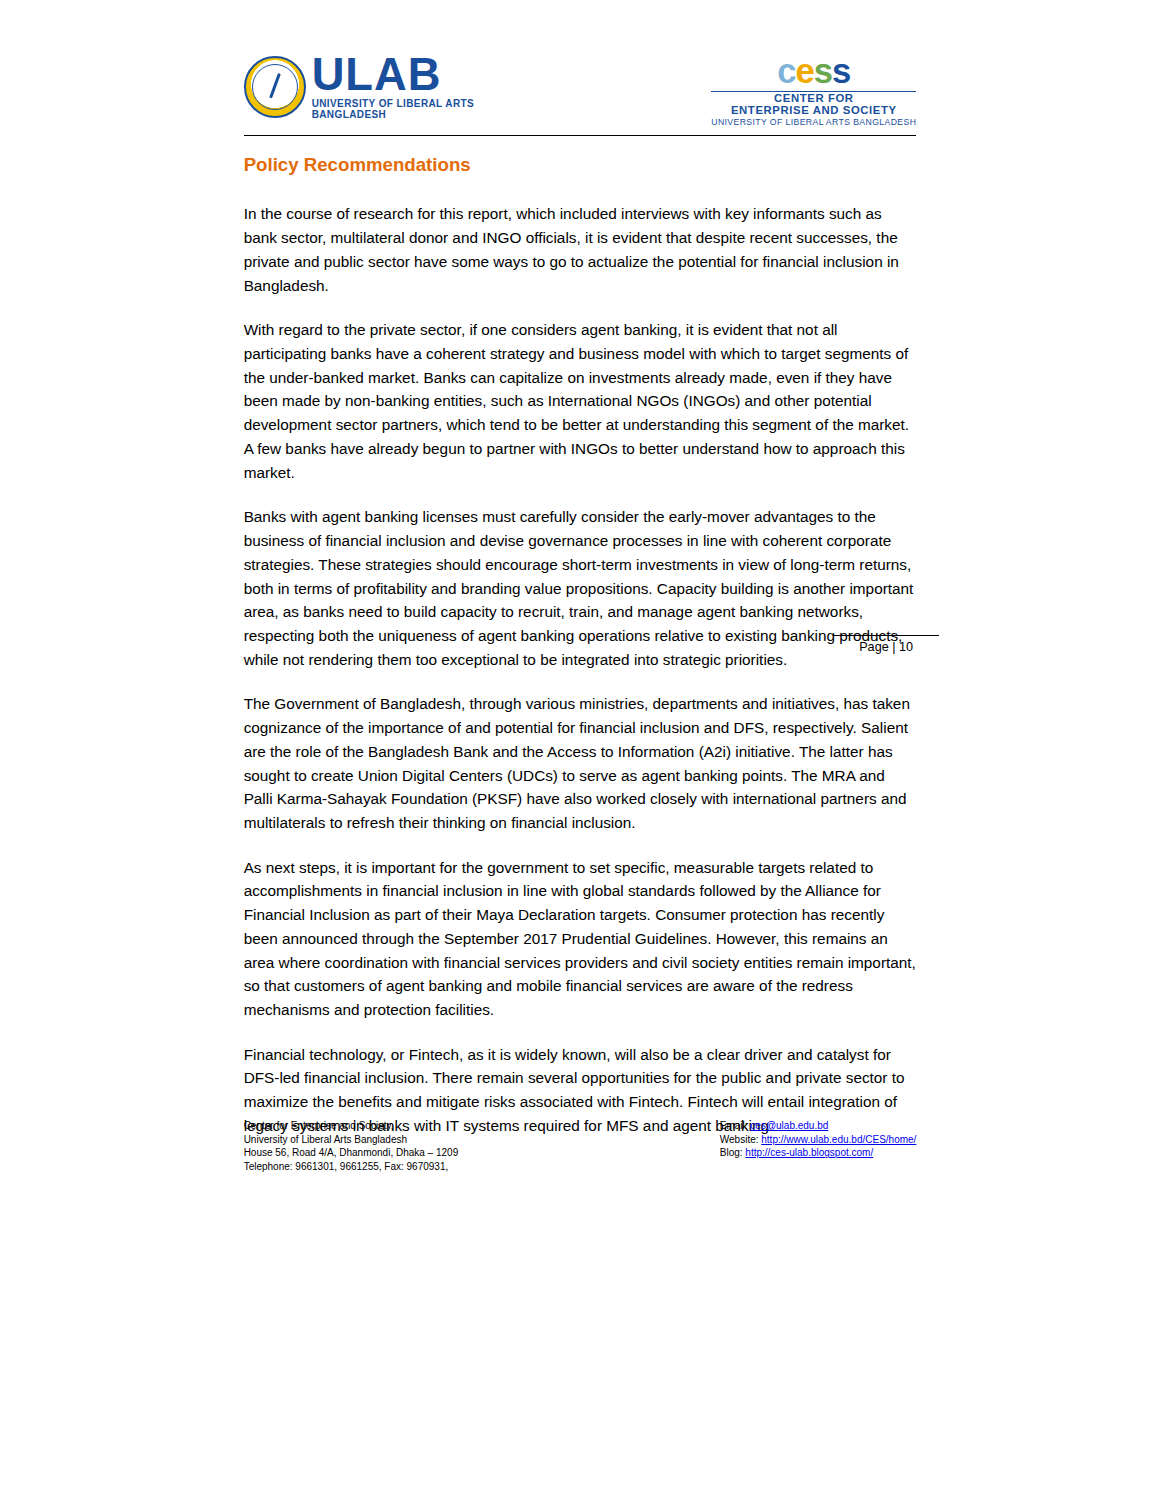ULAB
UNIVERSITY OF LIBERAL ARTS
BANGLADESH
cess
CENTER FOR
ENTERPRISE AND SOCIETY
UNIVERSITY OF LIBERAL ARTS BANGLADESH
Policy Recommendations
In the course of research for this report, which included interviews with key informants such as bank sector, multilateral donor and INGO officials, it is evident that despite recent successes, the private and public sector have some ways to go to actualize the potential for financial inclusion in Bangladesh.
With regard to the private sector, if one considers agent banking, it is evident that not all participating banks have a coherent strategy and business model with which to target segments of the under-banked market. Banks can capitalize on investments already made, even if they have been made by non-banking entities, such as International NGOs (INGOs) and other potential development sector partners, which tend to be better at understanding this segment of the market. A few banks have already begun to partner with INGOs to better understand how to approach this market.
Banks with agent banking licenses must carefully consider the early-mover advantages to the business of financial inclusion and devise governance processes in line with coherent corporate strategies. These strategies should encourage short-term investments in view of long-term returns, both in terms of profitability and branding value propositions. Capacity building is another important area, as banks need to build capacity to recruit, train, and manage agent banking networks, respecting both the uniqueness of agent banking operations relative to existing banking products, while not rendering them too exceptional to be integrated into strategic priorities.
The Government of Bangladesh, through various ministries, departments and initiatives, has taken cognizance of the importance of and potential for financial inclusion and DFS, respectively. Salient are the role of the Bangladesh Bank and the Access to Information (A2i) initiative. The latter has sought to create Union Digital Centers (UDCs) to serve as agent banking points. The MRA and Palli Karma-Sahayak Foundation (PKSF) have also worked closely with international partners and multilaterals to refresh their thinking on financial inclusion.
As next steps, it is important for the government to set specific, measurable targets related to accomplishments in financial inclusion in line with global standards followed by the Alliance for Financial Inclusion as part of their Maya Declaration targets. Consumer protection has recently been announced through the September 2017 Prudential Guidelines. However, this remains an area where coordination with financial services providers and civil society entities remain important, so that customers of agent banking and mobile financial services are aware of the redress mechanisms and protection facilities.
Financial technology, or Fintech, as it is widely known, will also be a clear driver and catalyst for DFS-led financial inclusion. There remain several opportunities for the public and private sector to maximize the benefits and mitigate risks associated with Fintech. Fintech will entail integration of legacy systems in banks with IT systems required for MFS and agent banking.
Page | 10
Center for Enterprise and Society,
University of Liberal Arts Bangladesh
House 56, Road 4/A, Dhanmondi, Dhaka – 1209
Telephone: 9661301, 9661255, Fax: 9670931,
Email: ces@ulab.edu.bd
Website: http://www.ulab.edu.bd/CES/home/
Blog: http://ces-ulab.blogspot.com/